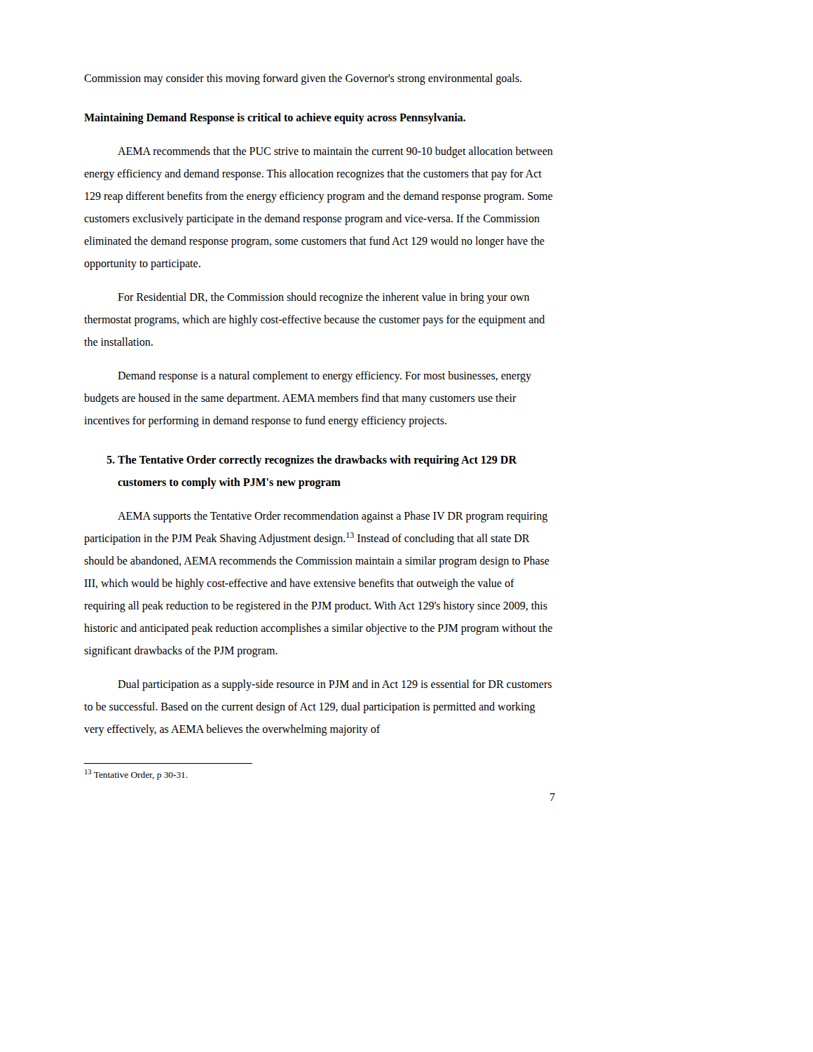Commission may consider this moving forward given the Governor's strong environmental goals.
Maintaining Demand Response is critical to achieve equity across Pennsylvania.
AEMA recommends that the PUC strive to maintain the current 90-10 budget allocation between energy efficiency and demand response. This allocation recognizes that the customers that pay for Act 129 reap different benefits from the energy efficiency program and the demand response program. Some customers exclusively participate in the demand response program and vice-versa. If the Commission eliminated the demand response program, some customers that fund Act 129 would no longer have the opportunity to participate.
For Residential DR, the Commission should recognize the inherent value in bring your own thermostat programs, which are highly cost-effective because the customer pays for the equipment and the installation.
Demand response is a natural complement to energy efficiency. For most businesses, energy budgets are housed in the same department. AEMA members find that many customers use their incentives for performing in demand response to fund energy efficiency projects.
The Tentative Order correctly recognizes the drawbacks with requiring Act 129 DR customers to comply with PJM's new program
AEMA supports the Tentative Order recommendation against a Phase IV DR program requiring participation in the PJM Peak Shaving Adjustment design.13 Instead of concluding that all state DR should be abandoned, AEMA recommends the Commission maintain a similar program design to Phase III, which would be highly cost-effective and have extensive benefits that outweigh the value of requiring all peak reduction to be registered in the PJM product. With Act 129's history since 2009, this historic and anticipated peak reduction accomplishes a similar objective to the PJM program without the significant drawbacks of the PJM program.
Dual participation as a supply-side resource in PJM and in Act 129 is essential for DR customers to be successful. Based on the current design of Act 129, dual participation is permitted and working very effectively, as AEMA believes the overwhelming majority of
13 Tentative Order, p 30-31.
7